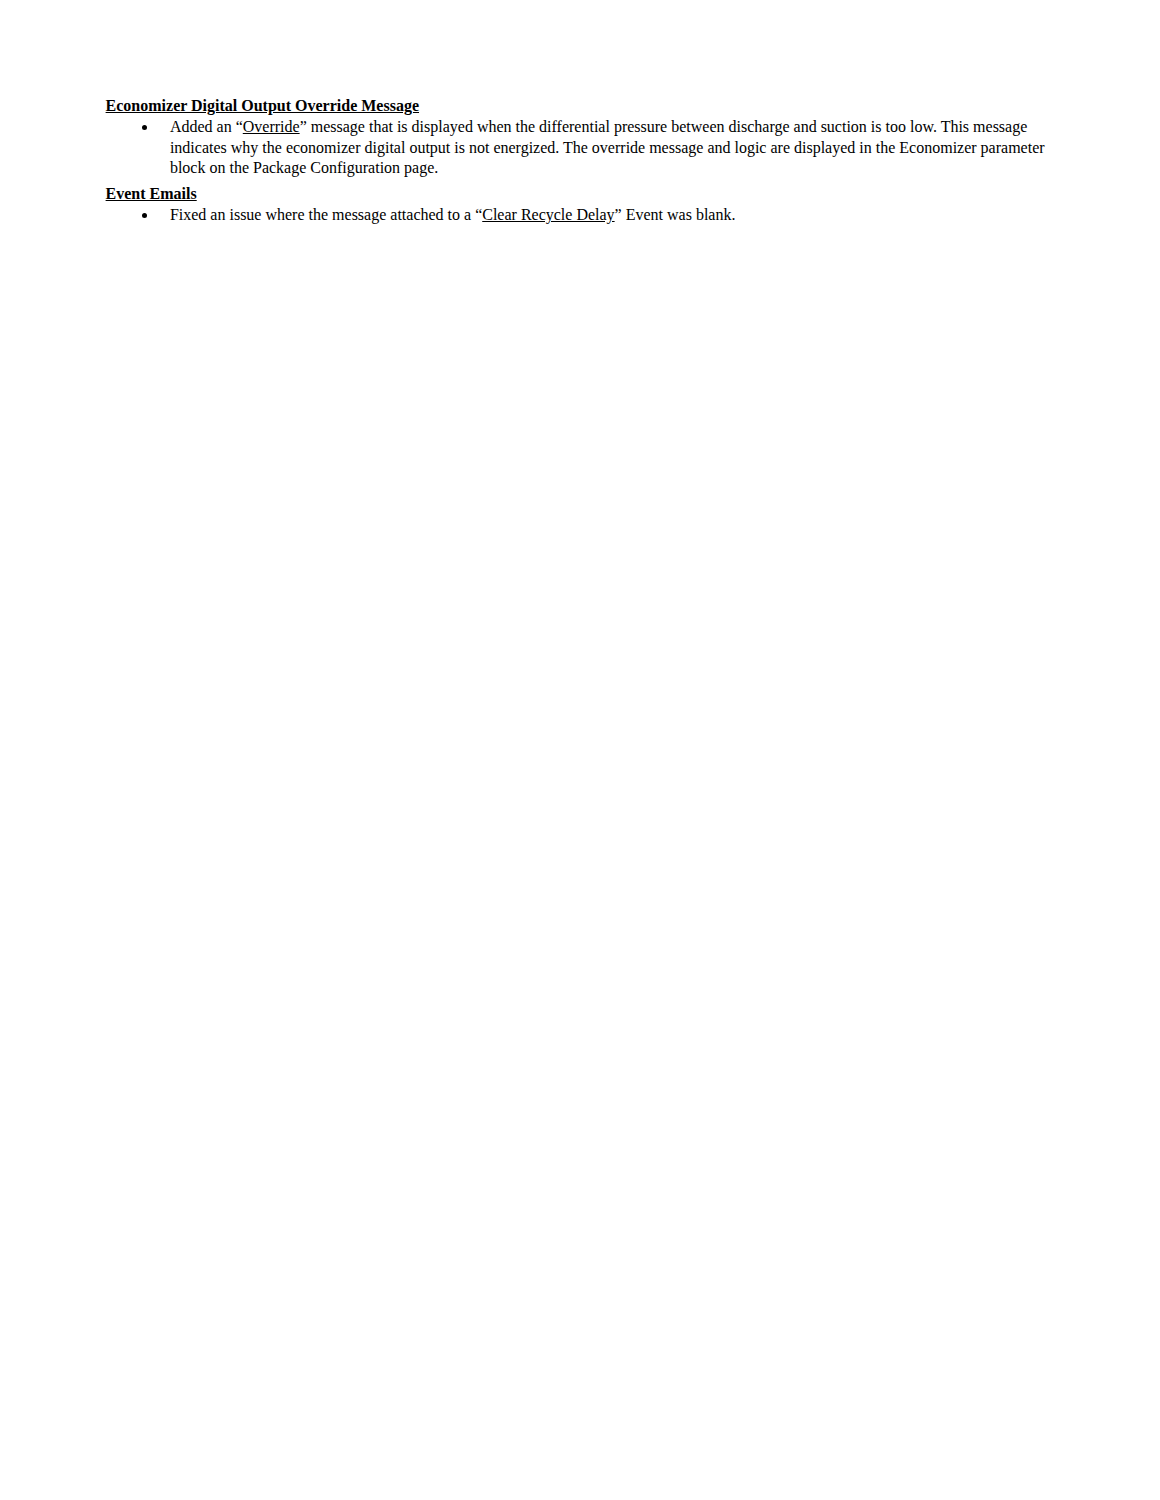Economizer Digital Output Override Message
Added an “Override” message that is displayed when the differential pressure between discharge and suction is too low. This message indicates why the economizer digital output is not energized. The override message and logic are displayed in the Economizer parameter block on the Package Configuration page.
Event Emails
Fixed an issue where the message attached to a “Clear Recycle Delay” Event was blank.